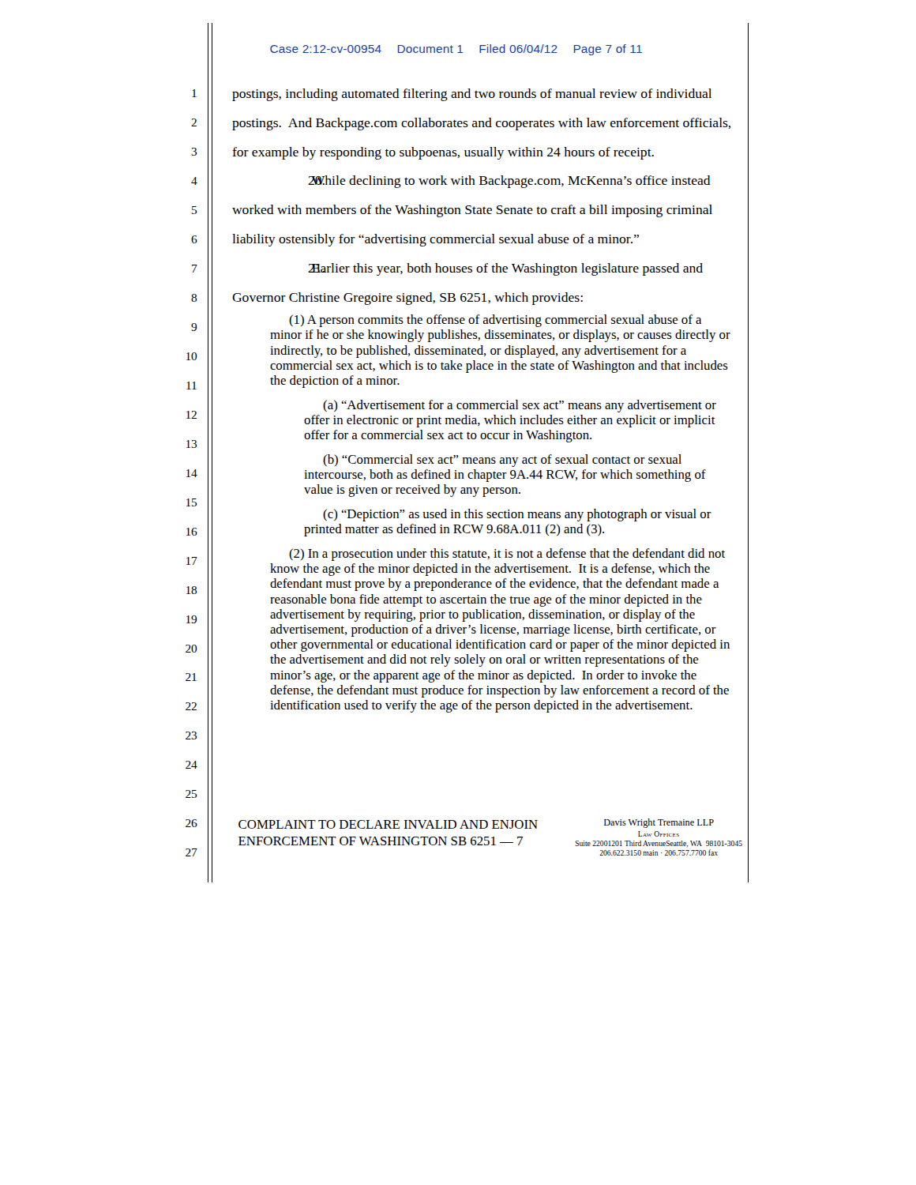Case 2:12-cv-00954 Document 1 Filed 06/04/12 Page 7 of 11
1
2
3
4
5
6
7
8
9
10
11
12
13
14
15
16
17
18
19
20
21
22
23
24
25
26
27
postings, including automated filtering and two rounds of manual review of individual
postings. And Backpage.com collaborates and cooperates with law enforcement officials,
for example by responding to subpoenas, usually within 24 hours of receipt.
20. While declining to work with Backpage.com, McKenna’s office instead
worked with members of the Washington State Senate to craft a bill imposing criminal
liability ostensibly for “advertising commercial sexual abuse of a minor.”
21. Earlier this year, both houses of the Washington legislature passed and
Governor Christine Gregoire signed, SB 6251, which provides:
(1) A person commits the offense of advertising commercial sexual abuse of a minor if he or she knowingly publishes, disseminates, or displays, or causes directly or indirectly, to be published, disseminated, or displayed, any advertisement for a commercial sex act, which is to take place in the state of Washington and that includes the depiction of a minor.
(a) “Advertisement for a commercial sex act” means any advertisement or offer in electronic or print media, which includes either an explicit or implicit offer for a commercial sex act to occur in Washington.
(b) “Commercial sex act” means any act of sexual contact or sexual intercourse, both as defined in chapter 9A.44 RCW, for which something of value is given or received by any person.
(c) “Depiction” as used in this section means any photograph or visual or printed matter as defined in RCW 9.68A.011 (2) and (3).
(2) In a prosecution under this statute, it is not a defense that the defendant did not know the age of the minor depicted in the advertisement. It is a defense, which the defendant must prove by a preponderance of the evidence, that the defendant made a reasonable bona fide attempt to ascertain the true age of the minor depicted in the advertisement by requiring, prior to publication, dissemination, or display of the advertisement, production of a driver’s license, marriage license, birth certificate, or other governmental or educational identification card or paper of the minor depicted in the advertisement and did not rely solely on oral or written representations of the minor’s age, or the apparent age of the minor as depicted. In order to invoke the defense, the defendant must produce for inspection by law enforcement a record of the identification used to verify the age of the person depicted in the advertisement.
COMPLAINT TO DECLARE INVALID AND ENJOIN
ENFORCEMENT OF WASHINGTON SB 6251 — 7
Davis Wright Tremaine LLP
Law Offices
Suite 22001201 Third AvenueSeattle, WA 98101-3045
206.622.3150 main · 206.757.7700 fax